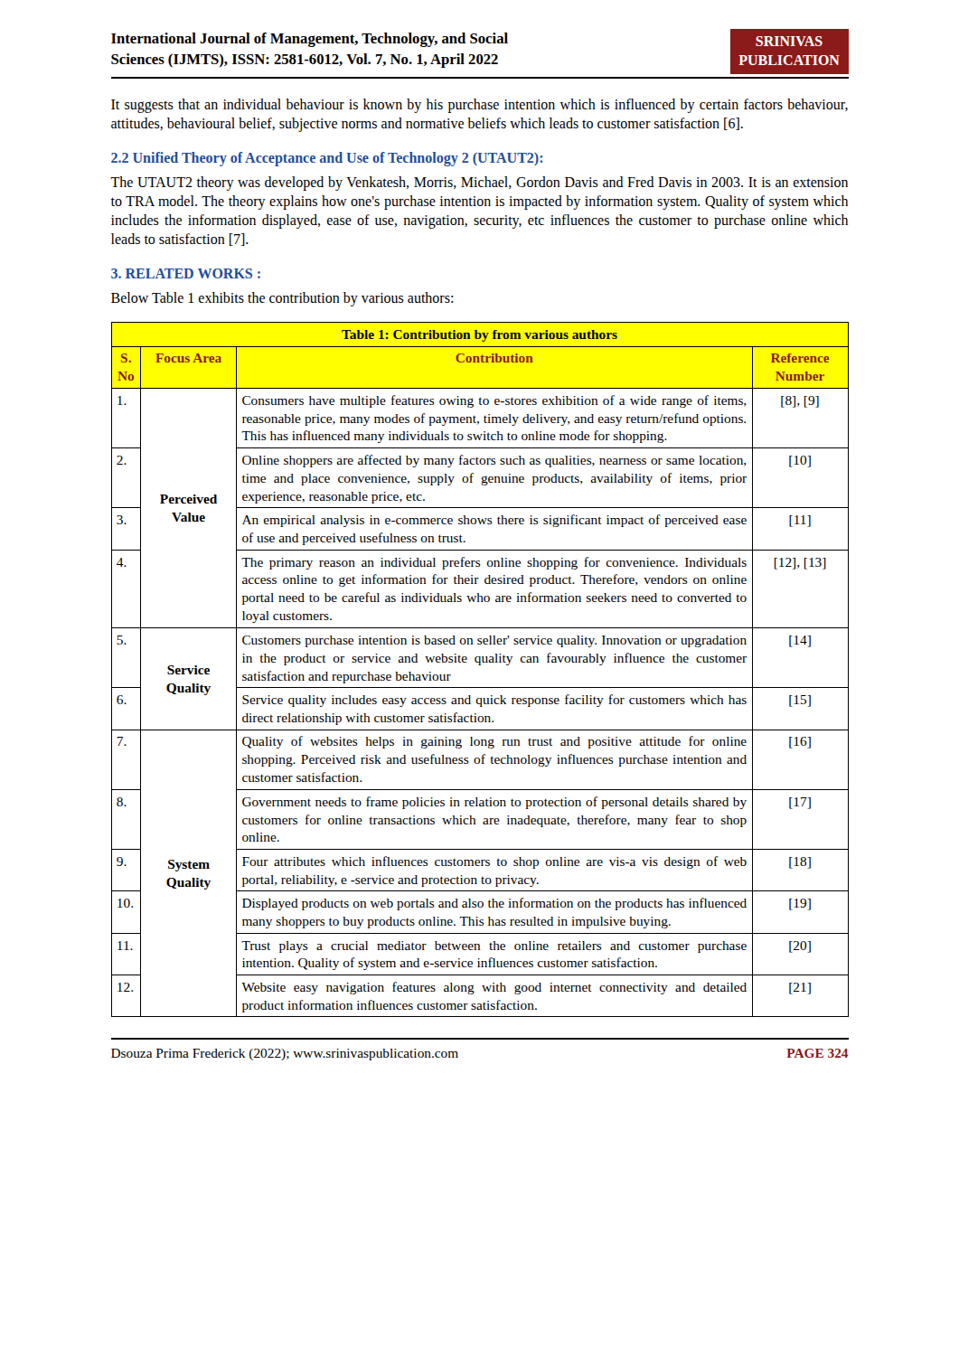International Journal of Management, Technology, and Social
Sciences (IJMTS), ISSN: 2581-6012, Vol. 7, No. 1, April 2022
SRINIVAS
PUBLICATION
It suggests that an individual behaviour is known by his purchase intention which is influenced by certain factors behaviour, attitudes, behavioural belief, subjective norms and normative beliefs which leads to customer satisfaction [6].
2.2 Unified Theory of Acceptance and Use of Technology 2 (UTAUT2):
The UTAUT2 theory was developed by Venkatesh, Morris, Michael, Gordon Davis and Fred Davis in 2003. It is an extension to TRA model. The theory explains how one's purchase intention is impacted by information system. Quality of system which includes the information displayed, ease of use, navigation, security, etc influences the customer to purchase online which leads to satisfaction [7].
3. RELATED WORKS :
Below Table 1 exhibits the contribution by various authors:
Table 1: Contribution by from various authors
| S. No | Focus Area | Contribution | Reference Number |
| --- | --- | --- | --- |
| 1. | Perceived Value | Consumers have multiple features owing to e-stores exhibition of a wide range of items, reasonable price, many modes of payment, timely delivery, and easy return/refund options. This has influenced many individuals to switch to online mode for shopping. | [8], [9] |
| 2. | Online shoppers are affected by many factors such as qualities, nearness or same location, time and place convenience, supply of genuine products, availability of items, prior experience, reasonable price, etc. | [10] |
| 3. | An empirical analysis in e-commerce shows there is significant impact of perceived ease of use and perceived usefulness on trust. | [11] |
| 4. | The primary reason an individual prefers online shopping for convenience. Individuals access online to get information for their desired product. Therefore, vendors on online portal need to be careful as individuals who are information seekers need to converted to loyal customers. | [12], [13] |
| 5. | Service Quality | Customers purchase intention is based on seller' service quality. Innovation or upgradation in the product or service and website quality can favourably influence the customer satisfaction and repurchase behaviour | [14] |
| 6. | Service quality includes easy access and quick response facility for customers which has direct relationship with customer satisfaction. | [15] |
| 7. | System Quality | Quality of websites helps in gaining long run trust and positive attitude for online shopping. Perceived risk and usefulness of technology influences purchase intention and customer satisfaction. | [16] |
| 8. | Government needs to frame policies in relation to protection of personal details shared by customers for online transactions which are inadequate, therefore, many fear to shop online. | [17] |
| 9. | Four attributes which influences customers to shop online are vis-a vis design of web portal, reliability, e -service and protection to privacy. | [18] |
| 10. | Displayed products on web portals and also the information on the products has influenced many shoppers to buy products online. This has resulted in impulsive buying. | [19] |
| 11. | Trust plays a crucial mediator between the online retailers and customer purchase intention. Quality of system and e-service influences customer satisfaction. | [20] |
| 12. | Website easy navigation features along with good internet connectivity and detailed product information influences customer satisfaction. | [21] |
Dsouza Prima Frederick (2022); www.srinivaspublication.com
PAGE 324